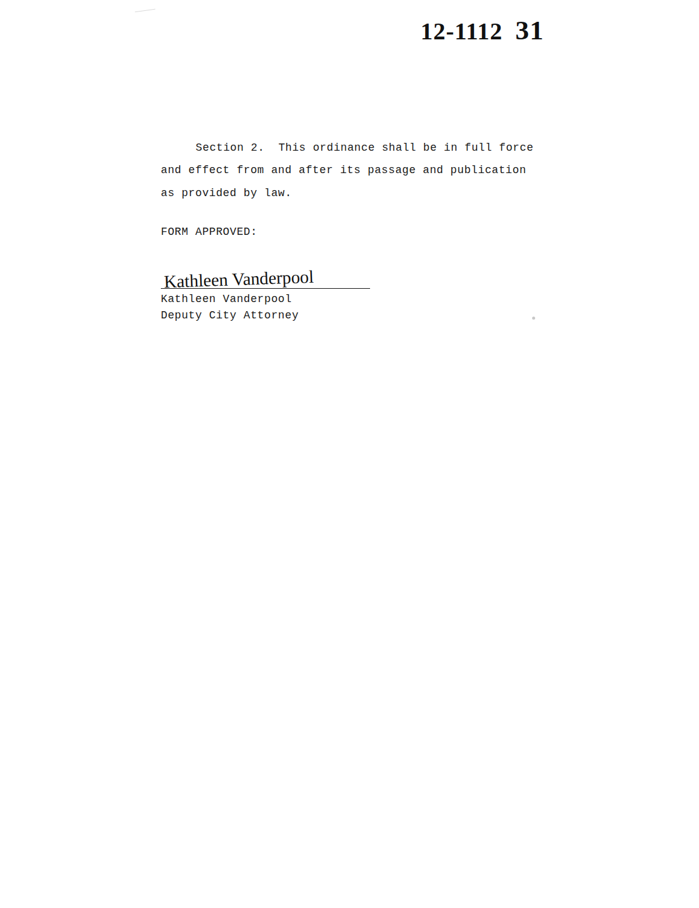12‑1112 31
Section 2. This ordinance shall be in full force and effect from and after its passage and publication as provided by law.
FORM APPROVED:
Kathleen Vanderpool
Kathleen Vanderpool
Deputy City Attorney